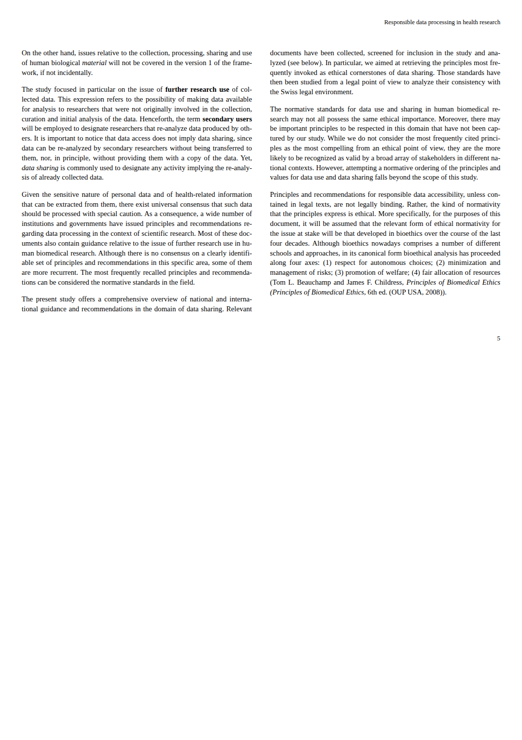Responsible data processing in health research
On the other hand, issues relative to the collection, processing, sharing and use of human biological material will not be covered in the version 1 of the framework, if not incidentally.
The study focused in particular on the issue of further research use of collected data. This expression refers to the possibility of making data available for analysis to researchers that were not originally involved in the collection, curation and initial analysis of the data. Henceforth, the term secondary users will be employed to designate researchers that re-analyze data produced by others. It is important to notice that data access does not imply data sharing, since data can be re-analyzed by secondary researchers without being transferred to them, nor, in principle, without providing them with a copy of the data. Yet, data sharing is commonly used to designate any activity implying the re-analysis of already collected data.
Given the sensitive nature of personal data and of health-related information that can be extracted from them, there exist universal consensus that such data should be processed with special caution. As a consequence, a wide number of institutions and governments have issued principles and recommendations regarding data processing in the context of scientific research. Most of these documents also contain guidance relative to the issue of further research use in human biomedical research. Although there is no consensus on a clearly identifiable set of principles and recommendations in this specific area, some of them are more recurrent. The most frequently recalled principles and recommendations can be considered the normative standards in the field.
The present study offers a comprehensive overview of national and international guidance and recommendations in the domain of data sharing. Relevant documents have been collected, screened for inclusion in the study and analyzed (see below). In particular, we aimed at retrieving the principles most frequently invoked as ethical cornerstones of data sharing. Those standards have then been studied from a legal point of view to analyze their consistency with the Swiss legal environment.
The normative standards for data use and sharing in human biomedical research may not all possess the same ethical importance. Moreover, there may be important principles to be respected in this domain that have not been captured by our study. While we do not consider the most frequently cited principles as the most compelling from an ethical point of view, they are the more likely to be recognized as valid by a broad array of stakeholders in different national contexts. However, attempting a normative ordering of the principles and values for data use and data sharing falls beyond the scope of this study.
Principles and recommendations for responsible data accessibility, unless contained in legal texts, are not legally binding. Rather, the kind of normativity that the principles express is ethical. More specifically, for the purposes of this document, it will be assumed that the relevant form of ethical normativity for the issue at stake will be that developed in bioethics over the course of the last four decades. Although bioethics nowadays comprises a number of different schools and approaches, in its canonical form bioethical analysis has proceeded along four axes: (1) respect for autonomous choices; (2) minimization and management of risks; (3) promotion of welfare; (4) fair allocation of resources (Tom L. Beauchamp and James F. Childress, Principles of Biomedical Ethics (Principles of Biomedical Ethics, 6th ed. (OUP USA, 2008)).
5